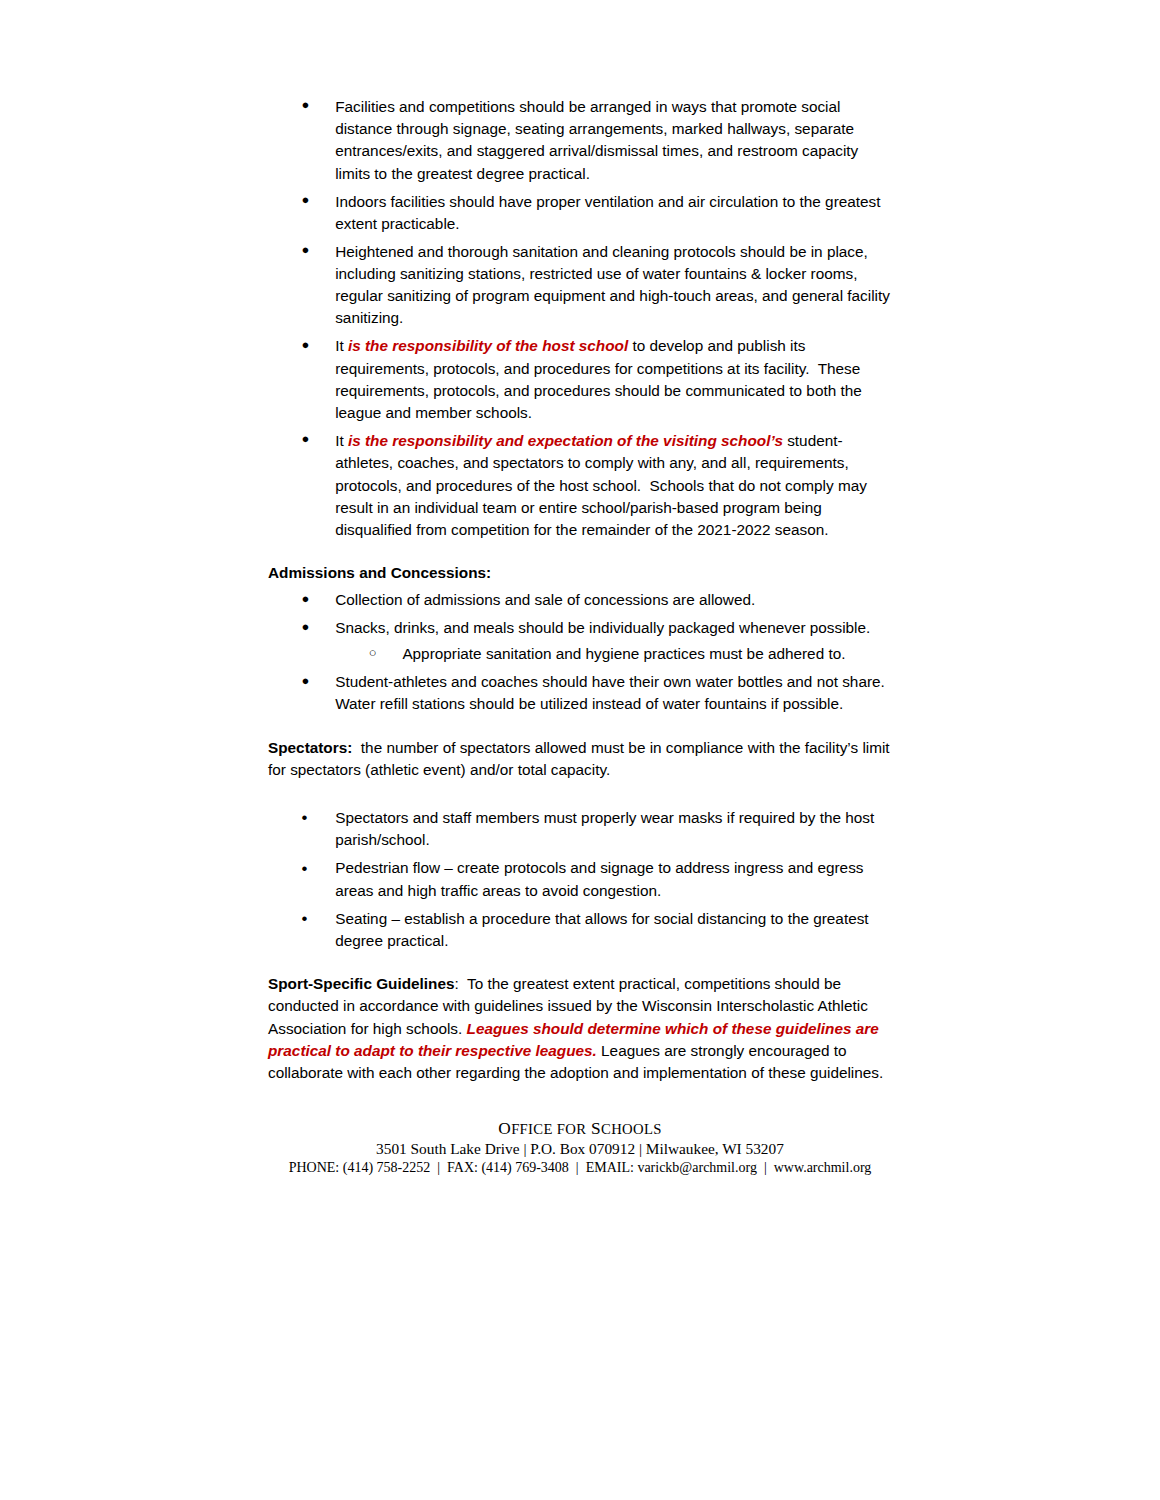Facilities and competitions should be arranged in ways that promote social distance through signage, seating arrangements, marked hallways, separate entrances/exits, and staggered arrival/dismissal times, and restroom capacity limits to the greatest degree practical.
Indoors facilities should have proper ventilation and air circulation to the greatest extent practicable.
Heightened and thorough sanitation and cleaning protocols should be in place, including sanitizing stations, restricted use of water fountains & locker rooms, regular sanitizing of program equipment and high-touch areas, and general facility sanitizing.
It is the responsibility of the host school to develop and publish its requirements, protocols, and procedures for competitions at its facility. These requirements, protocols, and procedures should be communicated to both the league and member schools.
It is the responsibility and expectation of the visiting school’s student-athletes, coaches, and spectators to comply with any, and all, requirements, protocols, and procedures of the host school. Schools that do not comply may result in an individual team or entire school/parish-based program being disqualified from competition for the remainder of the 2021-2022 season.
Admissions and Concessions:
Collection of admissions and sale of concessions are allowed.
Snacks, drinks, and meals should be individually packaged whenever possible.
Appropriate sanitation and hygiene practices must be adhered to.
Student-athletes and coaches should have their own water bottles and not share. Water refill stations should be utilized instead of water fountains if possible.
Spectators: the number of spectators allowed must be in compliance with the facility’s limit for spectators (athletic event) and/or total capacity.
Spectators and staff members must properly wear masks if required by the host parish/school.
Pedestrian flow – create protocols and signage to address ingress and egress areas and high traffic areas to avoid congestion.
Seating – establish a procedure that allows for social distancing to the greatest degree practical.
Sport-Specific Guidelines: To the greatest extent practical, competitions should be conducted in accordance with guidelines issued by the Wisconsin Interscholastic Athletic Association for high schools. Leagues should determine which of these guidelines are practical to adapt to their respective leagues. Leagues are strongly encouraged to collaborate with each other regarding the adoption and implementation of these guidelines.
OFFICE FOR SCHOOLS
3501 South Lake Drive | P.O. Box 070912 | Milwaukee, WI 53207
PHONE: (414) 758-2252 | FAX: (414) 769-3408 | EMAIL: varickb@archmil.org | www.archmil.org